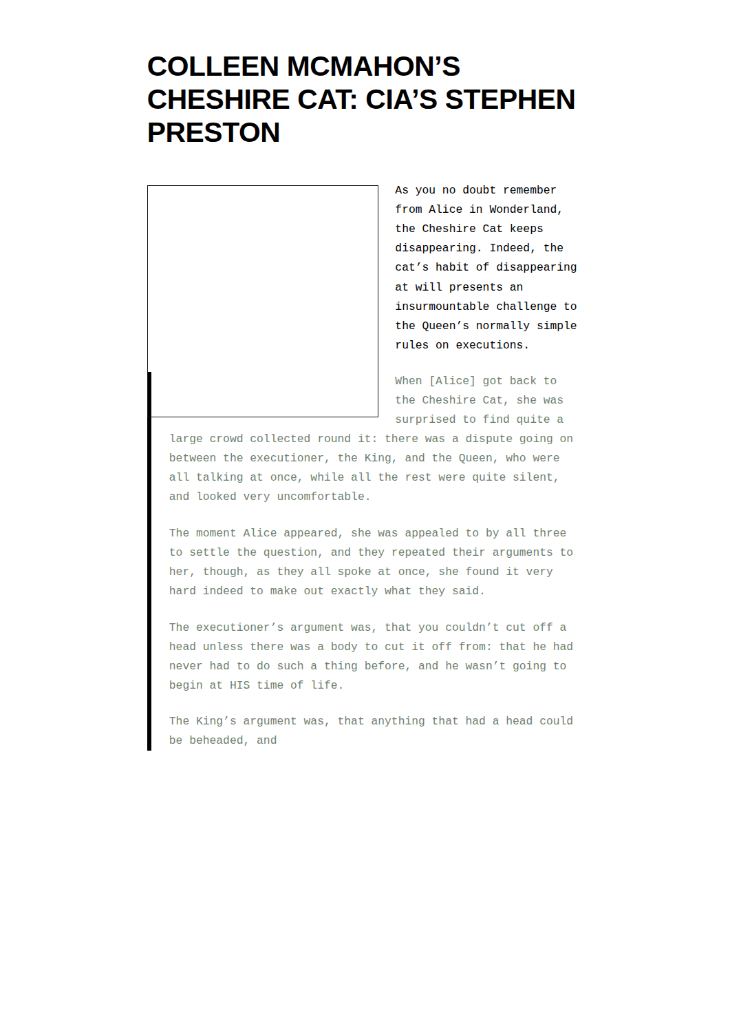Colleen McMahon’s Cheshire Cat: CIA’s Stephen Preston
As you no doubt remember from Alice in Wonderland, the Cheshire Cat keeps disappearing. Indeed, the cat’s habit of disappearing at will presents an insurmountable challenge to the Queen’s normally simple rules on executions.
When [Alice] got back to the Cheshire Cat, she was surprised to find quite a large crowd collected round it: there was a dispute going on between the executioner, the King, and the Queen, who were all talking at once, while all the rest were quite silent, and looked very uncomfortable.
The moment Alice appeared, she was appealed to by all three to settle the question, and they repeated their arguments to her, though, as they all spoke at once, she found it very hard indeed to make out exactly what they said.
The executioner’s argument was, that you couldn’t cut off a head unless there was a body to cut it off from: that he had never had to do such a thing before, and he wasn’t going to begin at HIS time of life.
The King’s argument was, that anything that had a head could be beheaded, and